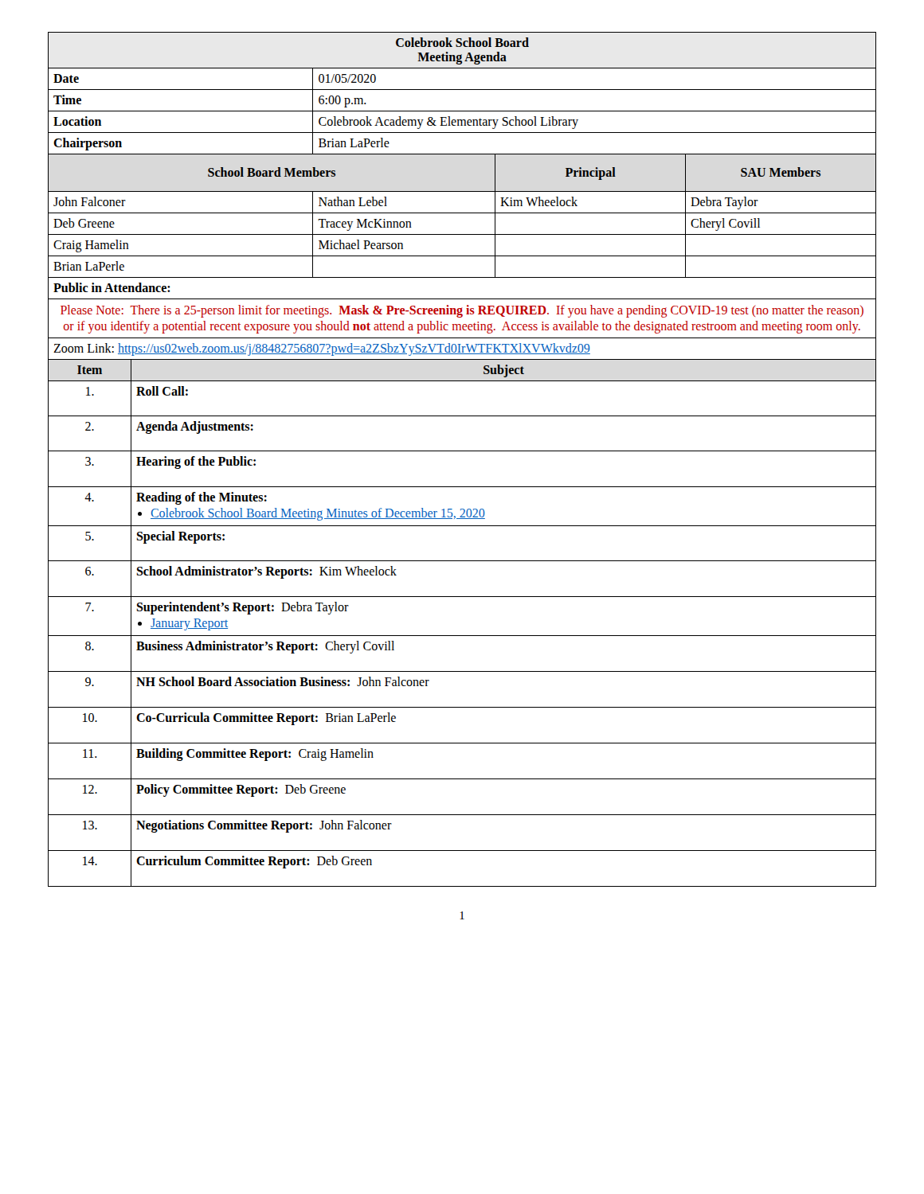| Colebrook School Board Meeting Agenda |
| Date | 01/05/2020 |
| Time | 6:00 p.m. |
| Location | Colebrook Academy & Elementary School Library |
| Chairperson | Brian LaPerle |
| School Board Members | Principal | SAU Members |
| John Falconer | Nathan Lebel | Kim Wheelock | Debra Taylor |
| Deb Greene | Tracey McKinnon | | Cheryl Covill |
| Craig Hamelin | Michael Pearson | | |
| Brian LaPerle | | | |
| Public in Attendance: |
| Please Note: There is a 25-person limit for meetings. Mask & Pre-Screening is REQUIRED . If you have a pending COVID-19 test (no matter the reason) or if you identify a potential recent exposure you should not attend a public meeting. Access is available to the designated restroom and meeting room only. |
| Zoom Link: https://us02web.zoom.us/j/88482756807?pwd=a2ZSbzYySzVTd0IrWTFKTXlXVWkvdz09 |
| Item | Subject |
| 1. | Roll Call: |
| 2. | Agenda Adjustments: |
| 3. | Hearing of the Public: |
| 4. | Reading of the Minutes: Colebrook School Board Meeting Minutes of December 15, 2020 |
| 5. | Special Reports: |
| 6. | School Administrator’s Reports: Kim Wheelock |
| 7. | Superintendent’s Report: Debra Taylor January Report |
| 8. | Business Administrator’s Report: Cheryl Covill |
| 9. | NH School Board Association Business: John Falconer |
| 10. | Co-Curricula Committee Report: Brian LaPerle |
| 11. | Building Committee Report: Craig Hamelin |
| 12. | Policy Committee Report: Deb Greene |
| 13. | Negotiations Committee Report: John Falconer |
| 14. | Curriculum Committee Report: Deb Green |
1